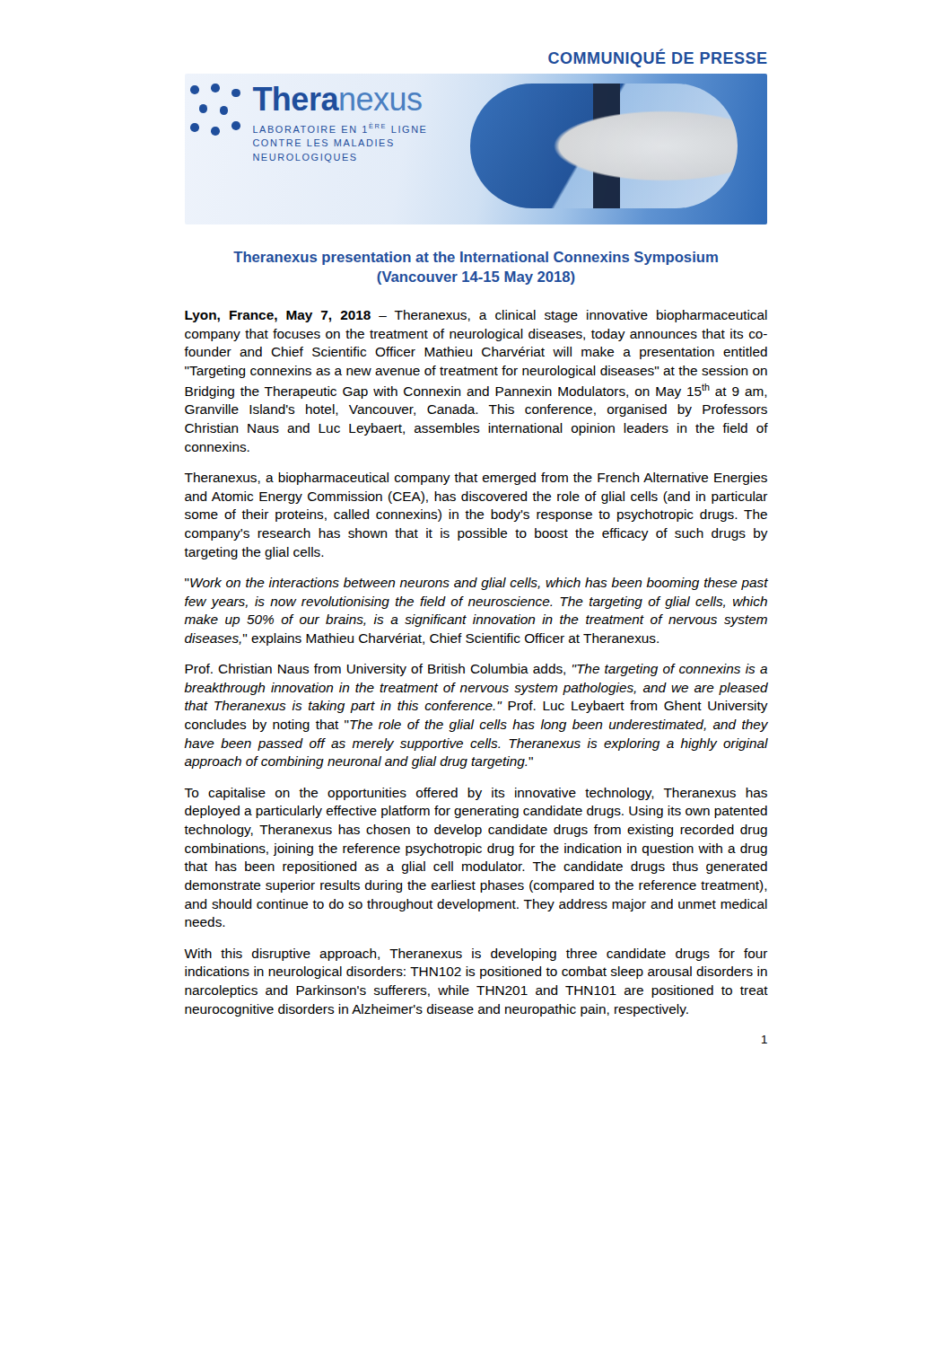Communiqué de presse
Thera nexus
Laboratoire en 1ère ligne
contre les maladies
neurologiques
Theranexus presentation at the International Connexins Symposium
(Vancouver 14-15 May 2018)
Lyon, France, May 7, 2018 – Theranexus, a clinical stage innovative biopharmaceutical company that focuses on the treatment of neurological diseases, today announces that its co-founder and Chief Scientific Officer Mathieu Charvériat will make a presentation entitled "Targeting connexins as a new avenue of treatment for neurological diseases" at the session on Bridging the Therapeutic Gap with Connexin and Pannexin Modulators, on May 15th at 9 am, Granville Island's hotel, Vancouver, Canada. This conference, organised by Professors Christian Naus and Luc Leybaert, assembles international opinion leaders in the field of connexins.
Theranexus, a biopharmaceutical company that emerged from the French Alternative Energies and Atomic Energy Commission (CEA), has discovered the role of glial cells (and in particular some of their proteins, called connexins) in the body's response to psychotropic drugs. The company's research has shown that it is possible to boost the efficacy of such drugs by targeting the glial cells.
"Work on the interactions between neurons and glial cells, which has been booming these past few years, is now revolutionising the field of neuroscience. The targeting of glial cells, which make up 50% of our brains, is a significant innovation in the treatment of nervous system diseases," explains Mathieu Charvériat, Chief Scientific Officer at Theranexus.
Prof. Christian Naus from University of British Columbia adds, "The targeting of connexins is a breakthrough innovation in the treatment of nervous system pathologies, and we are pleased that Theranexus is taking part in this conference." Prof. Luc Leybaert from Ghent University concludes by noting that "The role of the glial cells has long been underestimated, and they have been passed off as merely supportive cells. Theranexus is exploring a highly original approach of combining neuronal and glial drug targeting."
To capitalise on the opportunities offered by its innovative technology, Theranexus has deployed a particularly effective platform for generating candidate drugs. Using its own patented technology, Theranexus has chosen to develop candidate drugs from existing recorded drug combinations, joining the reference psychotropic drug for the indication in question with a drug that has been repositioned as a glial cell modulator. The candidate drugs thus generated demonstrate superior results during the earliest phases (compared to the reference treatment), and should continue to do so throughout development. They address major and unmet medical needs.
With this disruptive approach, Theranexus is developing three candidate drugs for four indications in neurological disorders: THN102 is positioned to combat sleep arousal disorders in narcoleptics and Parkinson's sufferers, while THN201 and THN101 are positioned to treat neurocognitive disorders in Alzheimer's disease and neuropathic pain, respectively.
1